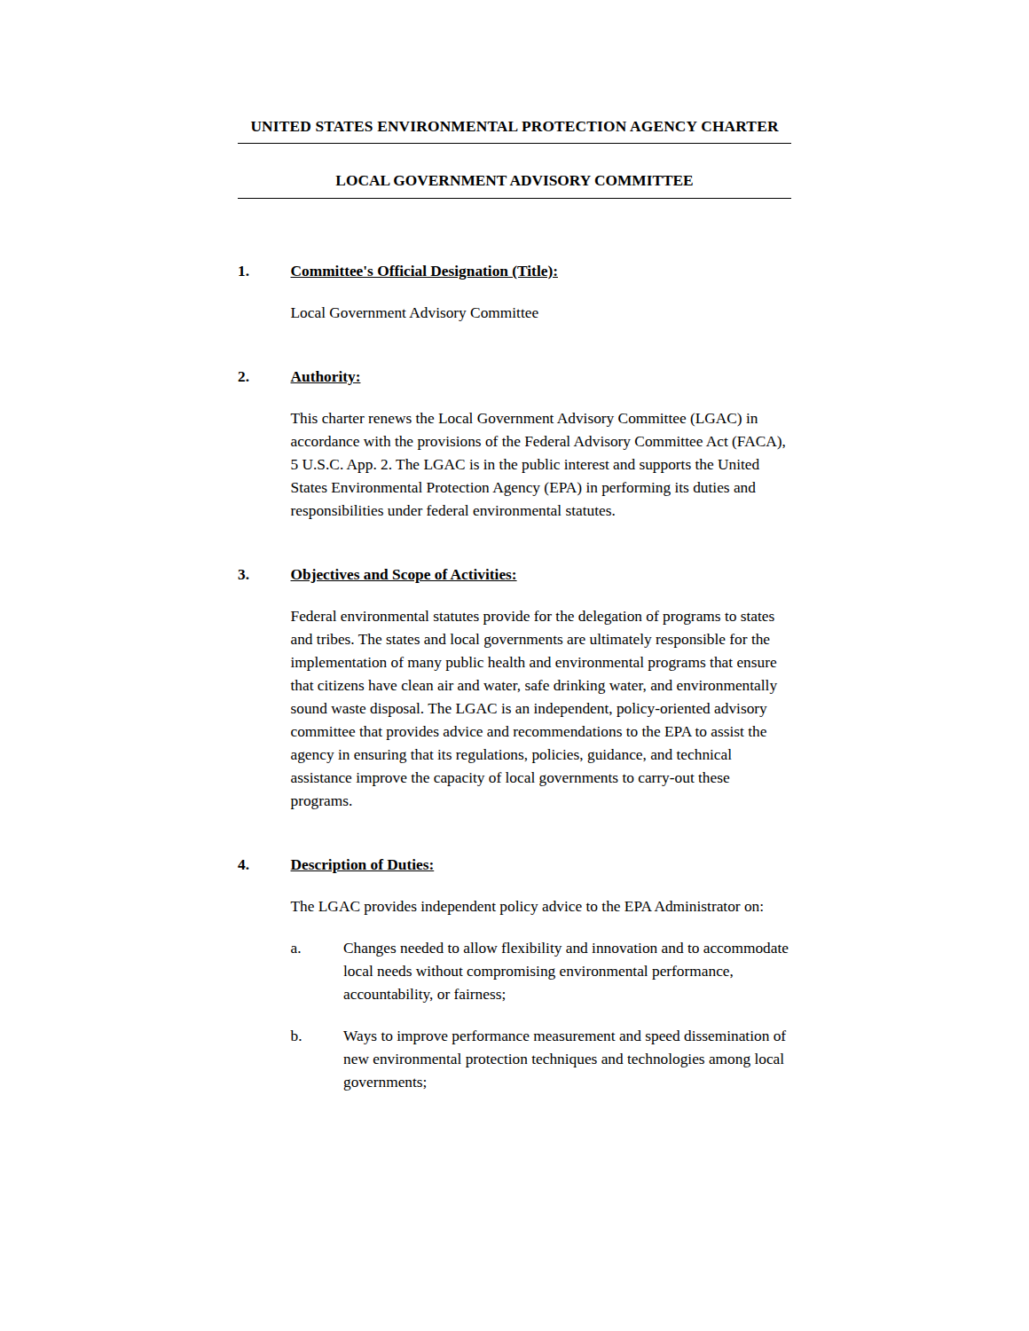UNITED STATES ENVIRONMENTAL PROTECTION AGENCY CHARTER
LOCAL GOVERNMENT ADVISORY COMMITTEE
1.
Committee's Official Designation (Title):
Local Government Advisory Committee
2.
Authority:
This charter renews the Local Government Advisory Committee (LGAC) in accordance with the provisions of the Federal Advisory Committee Act (FACA), 5 U.S.C. App. 2. The LGAC is in the public interest and supports the United States Environmental Protection Agency (EPA) in performing its duties and responsibilities under federal environmental statutes.
3.
Objectives and Scope of Activities:
Federal environmental statutes provide for the delegation of programs to states and tribes. The states and local governments are ultimately responsible for the implementation of many public health and environmental programs that ensure that citizens have clean air and water, safe drinking water, and environmentally sound waste disposal. The LGAC is an independent, policy-oriented advisory committee that provides advice and recommendations to the EPA to assist the agency in ensuring that its regulations, policies, guidance, and technical assistance improve the capacity of local governments to carry-out these programs.
4.
Description of Duties:
The LGAC provides independent policy advice to the EPA Administrator on:
a.
Changes needed to allow flexibility and innovation and to accommodate local needs without compromising environmental performance, accountability, or fairness;
b.
Ways to improve performance measurement and speed dissemination of new environmental protection techniques and technologies among local governments;